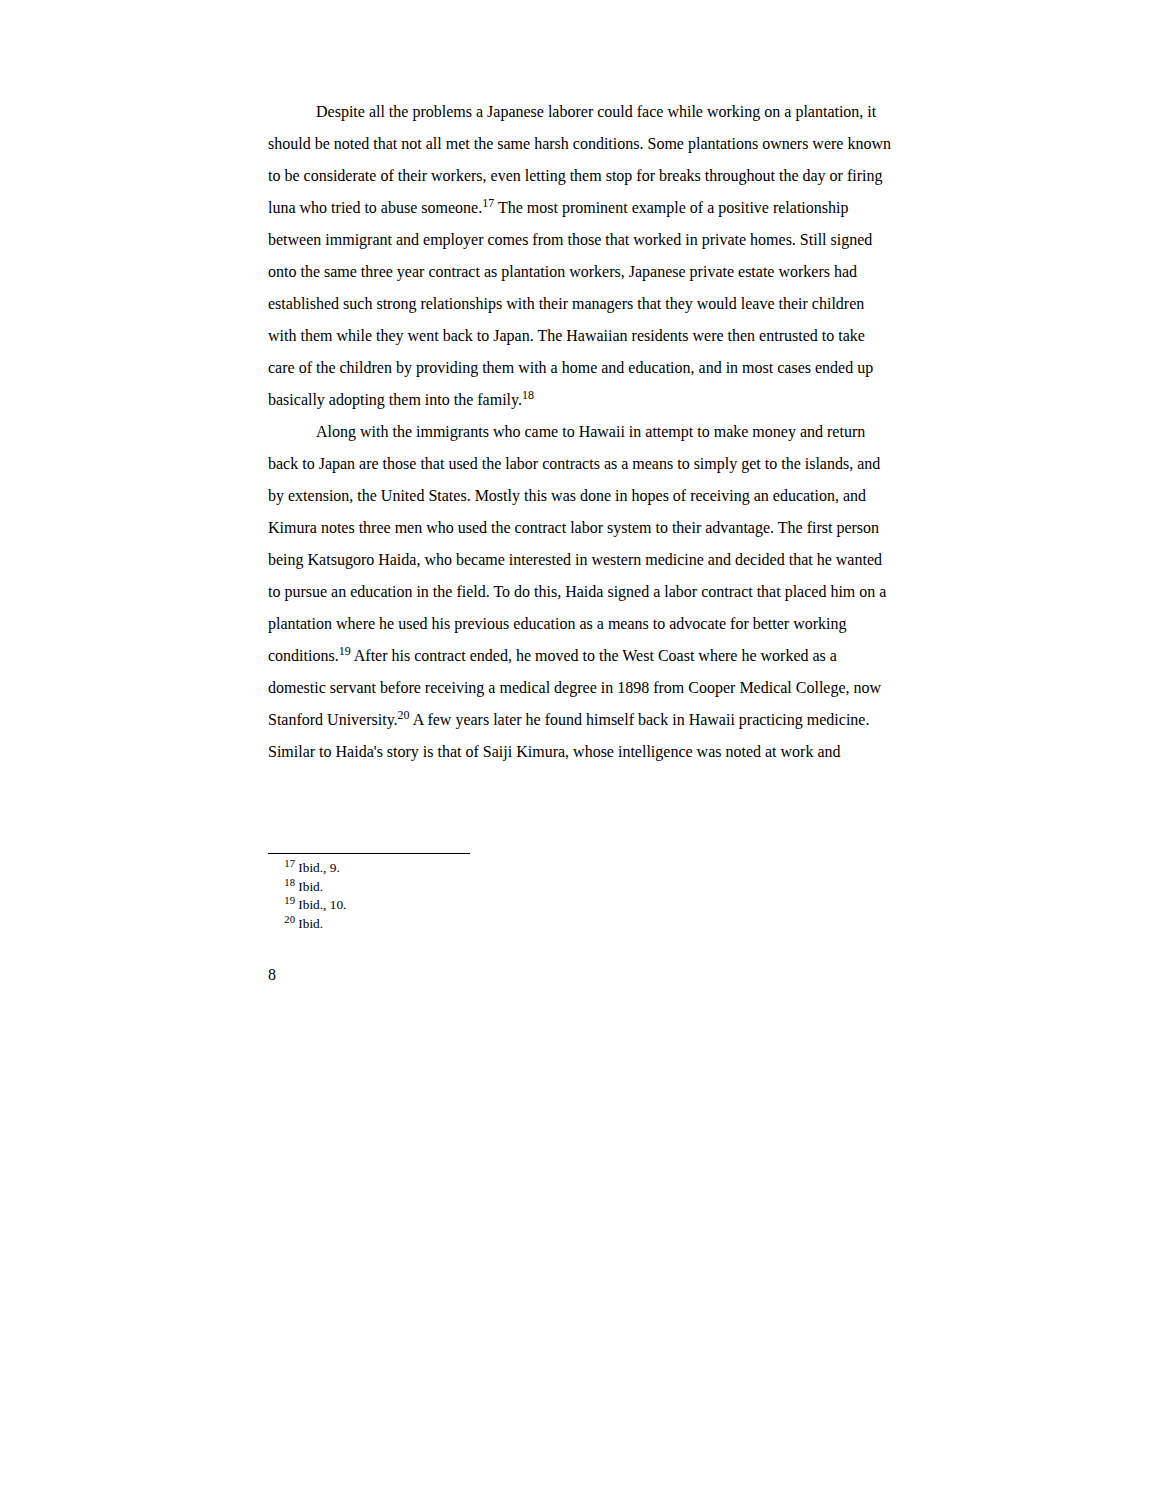Despite all the problems a Japanese laborer could face while working on a plantation, it should be noted that not all met the same harsh conditions. Some plantations owners were known to be considerate of their workers, even letting them stop for breaks throughout the day or firing luna who tried to abuse someone.17 The most prominent example of a positive relationship between immigrant and employer comes from those that worked in private homes. Still signed onto the same three year contract as plantation workers, Japanese private estate workers had established such strong relationships with their managers that they would leave their children with them while they went back to Japan. The Hawaiian residents were then entrusted to take care of the children by providing them with a home and education, and in most cases ended up basically adopting them into the family.18
Along with the immigrants who came to Hawaii in attempt to make money and return back to Japan are those that used the labor contracts as a means to simply get to the islands, and by extension, the United States. Mostly this was done in hopes of receiving an education, and Kimura notes three men who used the contract labor system to their advantage. The first person being Katsugoro Haida, who became interested in western medicine and decided that he wanted to pursue an education in the field. To do this, Haida signed a labor contract that placed him on a plantation where he used his previous education as a means to advocate for better working conditions.19 After his contract ended, he moved to the West Coast where he worked as a domestic servant before receiving a medical degree in 1898 from Cooper Medical College, now Stanford University.20 A few years later he found himself back in Hawaii practicing medicine. Similar to Haida's story is that of Saiji Kimura, whose intelligence was noted at work and
17 Ibid., 9.
18 Ibid.
19 Ibid., 10.
20 Ibid.
8